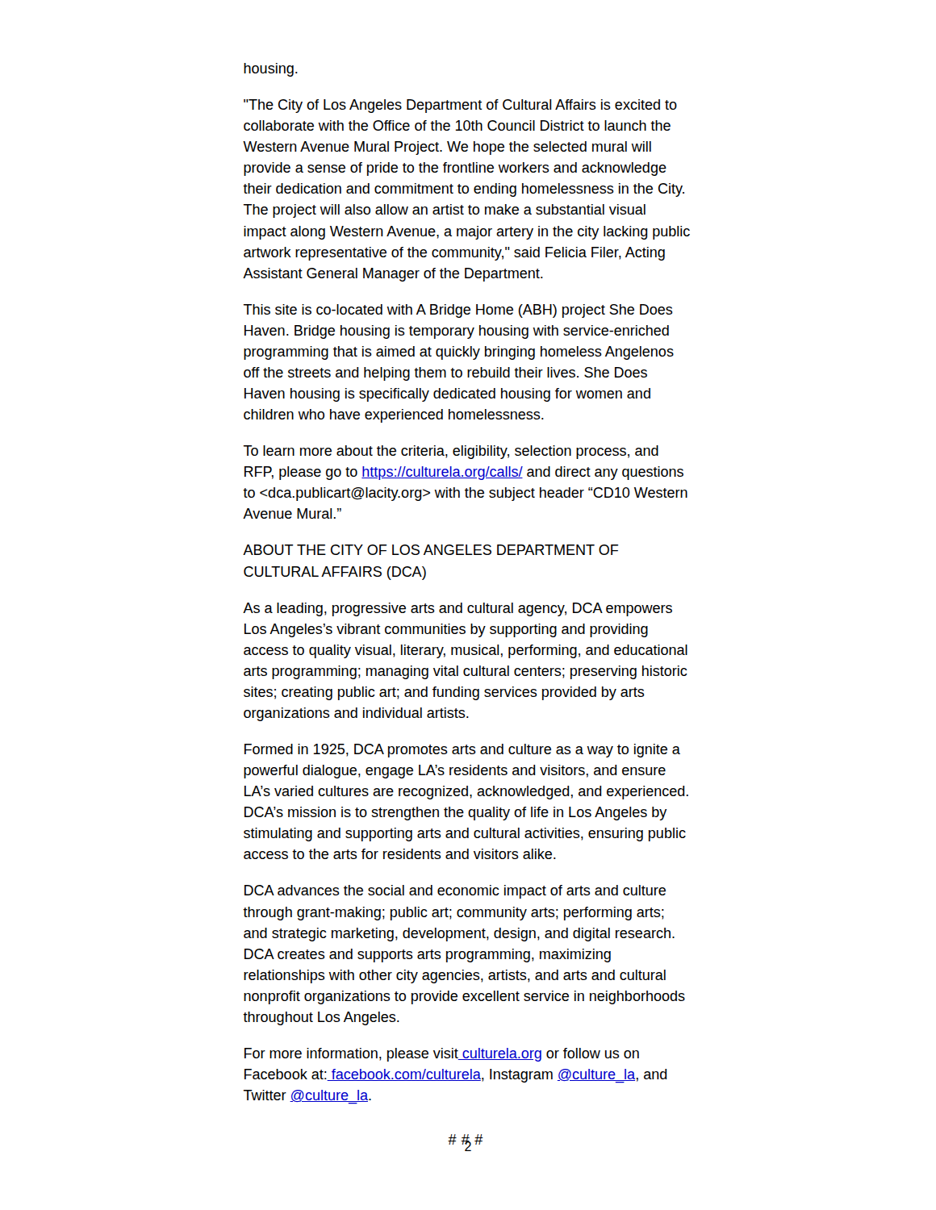housing.
"The City of Los Angeles Department of Cultural Affairs is excited to collaborate with the Office of the 10th Council District to launch the Western Avenue Mural Project. We hope the selected mural will provide a sense of pride to the frontline workers and acknowledge their dedication and commitment to ending homelessness in the City. The project will also allow an artist to make a substantial visual impact along Western Avenue, a major artery in the city lacking public artwork representative of the community," said Felicia Filer, Acting Assistant General Manager of the Department.
This site is co-located with A Bridge Home (ABH) project She Does Haven. Bridge housing is temporary housing with service-enriched programming that is aimed at quickly bringing homeless Angelenos off the streets and helping them to rebuild their lives. She Does Haven housing is specifically dedicated housing for women and children who have experienced homelessness.
To learn more about the criteria, eligibility, selection process, and RFP, please go to https://culturela.org/calls/ and direct any questions to <dca.publicart@lacity.org> with the subject header “CD10 Western Avenue Mural.”
ABOUT THE CITY OF LOS ANGELES DEPARTMENT OF CULTURAL AFFAIRS (DCA)
As a leading, progressive arts and cultural agency, DCA empowers Los Angeles’s vibrant communities by supporting and providing access to quality visual, literary, musical, performing, and educational arts programming; managing vital cultural centers; preserving historic sites; creating public art; and funding services provided by arts organizations and individual artists.
Formed in 1925, DCA promotes arts and culture as a way to ignite a powerful dialogue, engage LA’s residents and visitors, and ensure LA’s varied cultures are recognized, acknowledged, and experienced. DCA’s mission is to strengthen the quality of life in Los Angeles by stimulating and supporting arts and cultural activities, ensuring public access to the arts for residents and visitors alike.
DCA advances the social and economic impact of arts and culture through grant-making; public art; community arts; performing arts; and strategic marketing, development, design, and digital research. DCA creates and supports arts programming, maximizing relationships with other city agencies, artists, and arts and cultural nonprofit organizations to provide excellent service in neighborhoods throughout Los Angeles.
For more information, please visit culturela.org or follow us on Facebook at: facebook.com/culturela, Instagram @culture_la, and Twitter @culture_la.
###
2